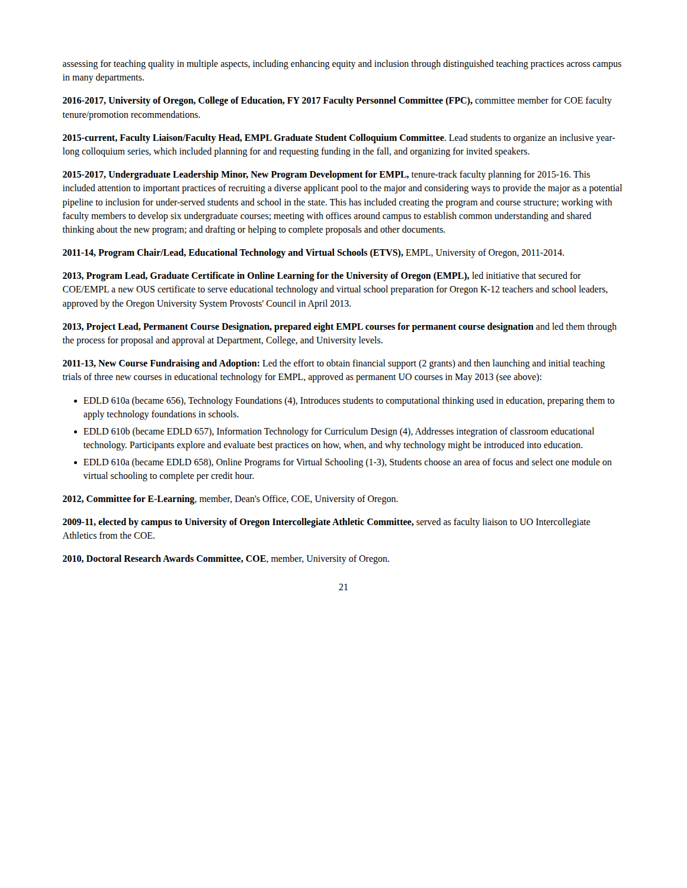assessing for teaching quality in multiple aspects, including enhancing equity and inclusion through distinguished teaching practices across campus in many departments.
2016-2017, University of Oregon, College of Education, FY 2017 Faculty Personnel Committee (FPC), committee member for COE faculty tenure/promotion recommendations.
2015-current, Faculty Liaison/Faculty Head, EMPL Graduate Student Colloquium Committee. Lead students to organize an inclusive year-long colloquium series, which included planning for and requesting funding in the fall, and organizing for invited speakers.
2015-2017, Undergraduate Leadership Minor, New Program Development for EMPL, tenure-track faculty planning for 2015-16. This included attention to important practices of recruiting a diverse applicant pool to the major and considering ways to provide the major as a potential pipeline to inclusion for under-served students and school in the state. This has included creating the program and course structure; working with faculty members to develop six undergraduate courses; meeting with offices around campus to establish common understanding and shared thinking about the new program; and drafting or helping to complete proposals and other documents.
2011-14, Program Chair/Lead, Educational Technology and Virtual Schools (ETVS), EMPL, University of Oregon, 2011-2014.
2013, Program Lead, Graduate Certificate in Online Learning for the University of Oregon (EMPL), led initiative that secured for COE/EMPL a new OUS certificate to serve educational technology and virtual school preparation for Oregon K-12 teachers and school leaders, approved by the Oregon University System Provosts' Council in April 2013.
2013, Project Lead, Permanent Course Designation, prepared eight EMPL courses for permanent course designation and led them through the process for proposal and approval at Department, College, and University levels.
2011-13, New Course Fundraising and Adoption: Led the effort to obtain financial support (2 grants) and then launching and initial teaching trials of three new courses in educational technology for EMPL, approved as permanent UO courses in May 2013 (see above):
EDLD 610a (became 656), Technology Foundations (4), Introduces students to computational thinking used in education, preparing them to apply technology foundations in schools.
EDLD 610b (became EDLD 657), Information Technology for Curriculum Design (4), Addresses integration of classroom educational technology. Participants explore and evaluate best practices on how, when, and why technology might be introduced into education.
EDLD 610a (became EDLD 658), Online Programs for Virtual Schooling (1-3), Students choose an area of focus and select one module on virtual schooling to complete per credit hour.
2012, Committee for E-Learning, member, Dean's Office, COE, University of Oregon.
2009-11, elected by campus to University of Oregon Intercollegiate Athletic Committee, served as faculty liaison to UO Intercollegiate Athletics from the COE.
2010, Doctoral Research Awards Committee, COE, member, University of Oregon.
21